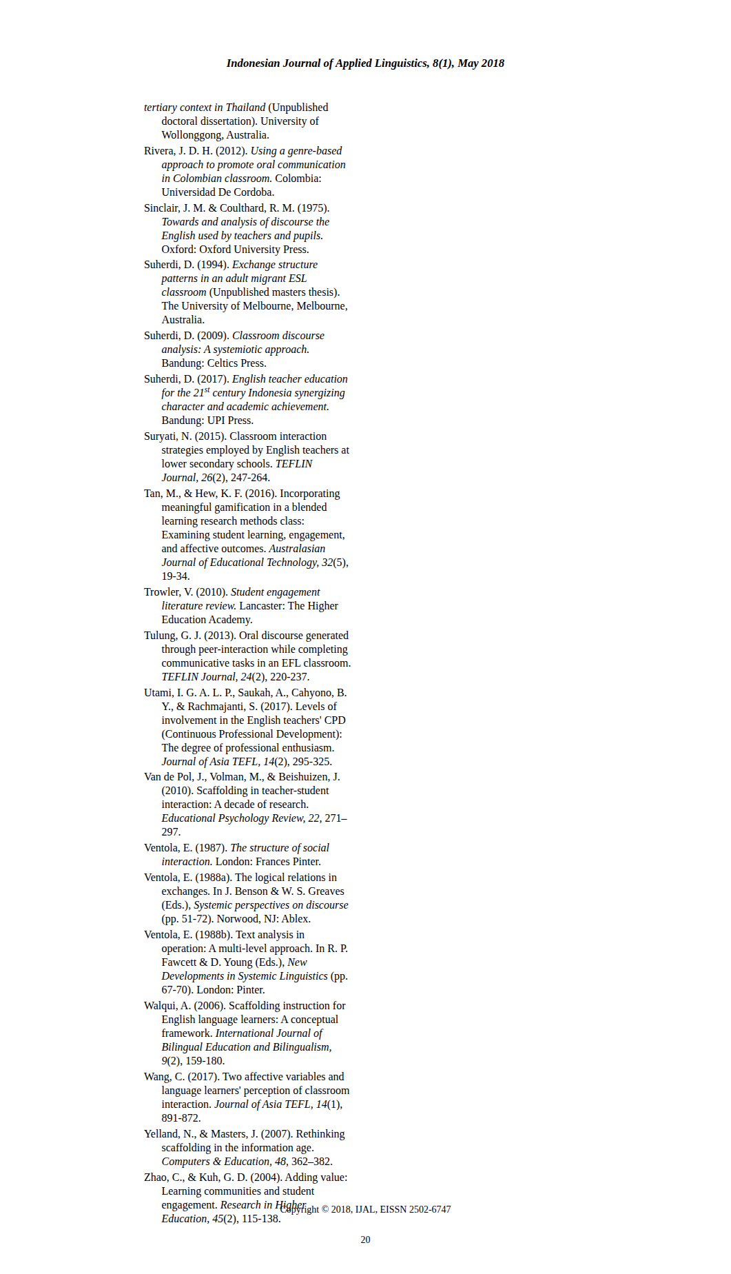Indonesian Journal of Applied Linguistics, 8(1), May 2018
tertiary context in Thailand (Unpublished doctoral dissertation). University of Wollonggong, Australia.
Rivera, J. D. H. (2012). Using a genre-based approach to promote oral communication in Colombian classroom. Colombia: Universidad De Cordoba.
Sinclair, J. M. & Coulthard, R. M. (1975). Towards and analysis of discourse the English used by teachers and pupils. Oxford: Oxford University Press.
Suherdi, D. (1994). Exchange structure patterns in an adult migrant ESL classroom (Unpublished masters thesis). The University of Melbourne, Melbourne, Australia.
Suherdi, D. (2009). Classroom discourse analysis: A systemiotic approach. Bandung: Celtics Press.
Suherdi, D. (2017). English teacher education for the 21st century Indonesia synergizing character and academic achievement. Bandung: UPI Press.
Suryati, N. (2015). Classroom interaction strategies employed by English teachers at lower secondary schools. TEFLIN Journal, 26(2), 247-264.
Tan, M., & Hew, K. F. (2016). Incorporating meaningful gamification in a blended learning research methods class: Examining student learning, engagement, and affective outcomes. Australasian Journal of Educational Technology, 32(5), 19-34.
Trowler, V. (2010). Student engagement literature review. Lancaster: The Higher Education Academy.
Tulung, G. J. (2013). Oral discourse generated through peer-interaction while completing communicative tasks in an EFL classroom. TEFLIN Journal, 24(2), 220-237.
Utami, I. G. A. L. P., Saukah, A., Cahyono, B. Y., & Rachmajanti, S. (2017). Levels of involvement in the English teachers' CPD (Continuous Professional Development): The degree of professional enthusiasm. Journal of Asia TEFL, 14(2), 295-325.
Van de Pol, J., Volman, M., & Beishuizen, J. (2010). Scaffolding in teacher-student interaction: A decade of research. Educational Psychology Review, 22, 271–297.
Ventola, E. (1987). The structure of social interaction. London: Frances Pinter.
Ventola, E. (1988a). The logical relations in exchanges. In J. Benson & W. S. Greaves (Eds.), Systemic perspectives on discourse (pp. 51-72). Norwood, NJ: Ablex.
Ventola, E. (1988b). Text analysis in operation: A multi-level approach. In R. P. Fawcett & D. Young (Eds.), New Developments in Systemic Linguistics (pp. 67-70). London: Pinter.
Walqui, A. (2006). Scaffolding instruction for English language learners: A conceptual framework. International Journal of Bilingual Education and Bilingualism, 9(2), 159-180.
Wang, C. (2017). Two affective variables and language learners' perception of classroom interaction. Journal of Asia TEFL, 14(1), 891-872.
Yelland, N., & Masters, J. (2007). Rethinking scaffolding in the information age. Computers & Education, 48, 362–382.
Zhao, C., & Kuh, G. D. (2004). Adding value: Learning communities and student engagement. Research in Higher Education, 45(2), 115-138.
Copyright © 2018, IJAL, EISSN 2502-6747
20